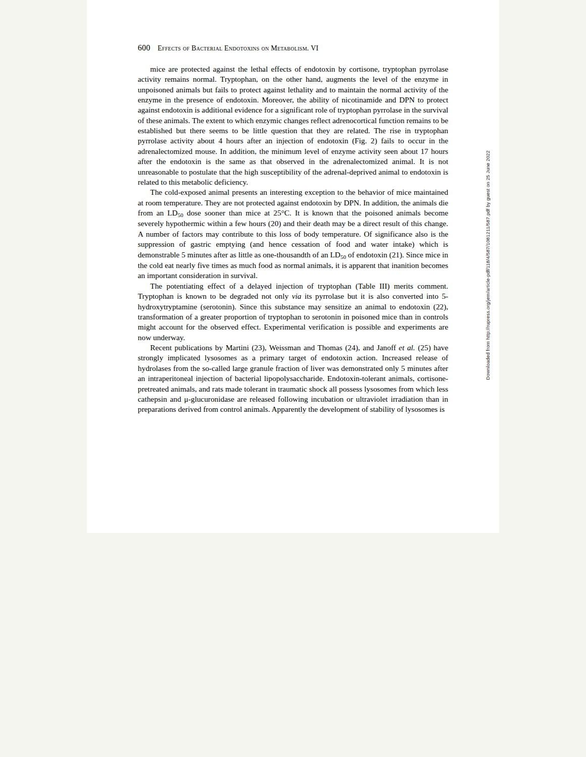600 Effects of Bacterial Endotoxins on Metabolism. VI
mice are protected against the lethal effects of endotoxin by cortisone, tryptophan pyrrolase activity remains normal. Tryptophan, on the other hand, augments the level of the enzyme in unpoisoned animals but fails to protect against lethality and to maintain the normal activity of the enzyme in the presence of endotoxin. Moreover, the ability of nicotinamide and DPN to protect against endotoxin is additional evidence for a significant role of tryptophan pyrrolase in the survival of these animals. The extent to which enzymic changes reflect adrenocortical function remains to be established but there seems to be little question that they are related. The rise in tryptophan pyrrolase activity about 4 hours after an injection of endotoxin (Fig. 2) fails to occur in the adrenalectomized mouse. In addition, the minimum level of enzyme activity seen about 17 hours after the endotoxin is the same as that observed in the adrenalectomized animal. It is not unreasonable to postulate that the high susceptibility of the adrenal-deprived animal to endotoxin is related to this metabolic deficiency.
The cold-exposed animal presents an interesting exception to the behavior of mice maintained at room temperature. They are not protected against endotoxin by DPN. In addition, the animals die from an LD50 dose sooner than mice at 25°C. It is known that the poisoned animals become severely hypothermic within a few hours (20) and their death may be a direct result of this change. A number of factors may contribute to this loss of body temperature. Of significance also is the suppression of gastric emptying (and hence cessation of food and water intake) which is demonstrable 5 minutes after as little as one-thousandth of an LD50 of endotoxin (21). Since mice in the cold eat nearly five times as much food as normal animals, it is apparent that inanition becomes an important consideration in survival.
The potentiating effect of a delayed injection of tryptophan (Table III) merits comment. Tryptophan is known to be degraded not only via its pyrrolase but it is also converted into 5-hydroxytryptamine (serotonin). Since this substance may sensitize an animal to endotoxin (22), transformation of a greater proportion of tryptophan to serotonin in poisoned mice than in controls might account for the observed effect. Experimental verification is possible and experiments are now underway.
Recent publications by Martini (23), Weissman and Thomas (24), and Janoff et al. (25) have strongly implicated lysosomes as a primary target of endotoxin action. Increased release of hydrolases from the so-called large granule fraction of liver was demonstrated only 5 minutes after an intraperitoneal injection of bacterial lipopolysaccharide. Endotoxin-tolerant animals, cortisone-pretreated animals, and rats made tolerant in traumatic shock all possess lysosomes from which less cathepsin and μ-glucuronidase are released following incubation or ultraviolet irradiation than in preparations derived from control animals. Apparently the development of stability of lysosomes is
Downloaded from http://rupress.org/jem/article-pdf/118/4/587/1081211/587.pdf by guest on 25 June 2022